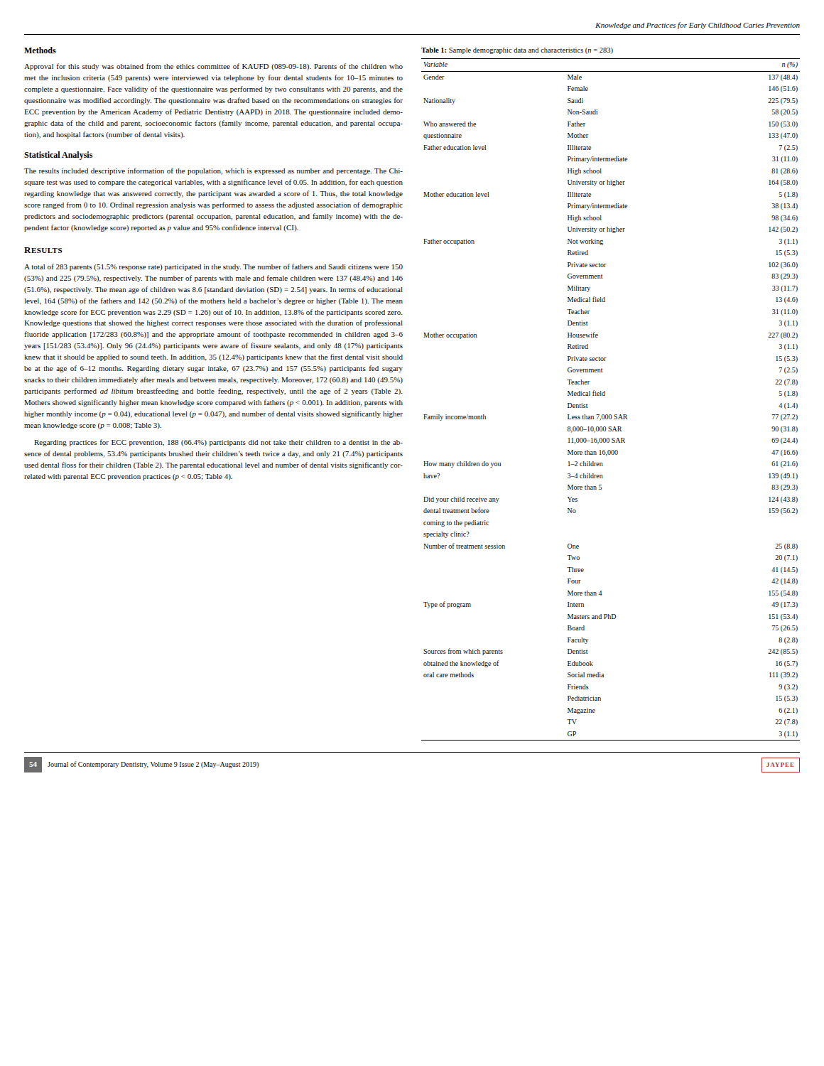Knowledge and Practices for Early Childhood Caries Prevention
Methods
Approval for this study was obtained from the ethics committee of KAUFD (089-09-18). Parents of the children who met the inclusion criteria (549 parents) were interviewed via telephone by four dental students for 10–15 minutes to complete a questionnaire. Face validity of the questionnaire was performed by two consultants with 20 parents, and the questionnaire was modified accordingly. The questionnaire was drafted based on the recommendations on strategies for ECC prevention by the American Academy of Pediatric Dentistry (AAPD) in 2018. The questionnaire included demographic data of the child and parent, socioeconomic factors (family income, parental education, and parental occupation), and hospital factors (number of dental visits).
Statistical Analysis
The results included descriptive information of the population, which is expressed as number and percentage. The Chi-square test was used to compare the categorical variables, with a significance level of 0.05. In addition, for each question regarding knowledge that was answered correctly, the participant was awarded a score of 1. Thus, the total knowledge score ranged from 0 to 10. Ordinal regression analysis was performed to assess the adjusted association of demographic predictors and sociodemographic predictors (parental occupation, parental education, and family income) with the dependent factor (knowledge score) reported as p value and 95% confidence interval (CI).
RESULTS
A total of 283 parents (51.5% response rate) participated in the study. The number of fathers and Saudi citizens were 150 (53%) and 225 (79.5%), respectively. The number of parents with male and female children were 137 (48.4%) and 146 (51.6%), respectively. The mean age of children was 8.6 [standard deviation (SD) = 2.54] years. In terms of educational level, 164 (58%) of the fathers and 142 (50.2%) of the mothers held a bachelor’s degree or higher (Table 1). The mean knowledge score for ECC prevention was 2.29 (SD = 1.26) out of 10. In addition, 13.8% of the participants scored zero. Knowledge questions that showed the highest correct responses were those associated with the duration of professional fluoride application [172/283 (60.8%)] and the appropriate amount of toothpaste recommended in children aged 3–6 years [151/283 (53.4%)]. Only 96 (24.4%) participants were aware of fissure sealants, and only 48 (17%) participants knew that it should be applied to sound teeth. In addition, 35 (12.4%) participants knew that the first dental visit should be at the age of 6–12 months. Regarding dietary sugar intake, 67 (23.7%) and 157 (55.5%) participants fed sugary snacks to their children immediately after meals and between meals, respectively. Moreover, 172 (60.8) and 140 (49.5%) participants performed ad libitum breastfeeding and bottle feeding, respectively, until the age of 2 years (Table 2). Mothers showed significantly higher mean knowledge score compared with fathers (p < 0.001). In addition, parents with higher monthly income (p = 0.04), educational level (p = 0.047), and number of dental visits showed significantly higher mean knowledge score (p = 0.008; Table 3).
Regarding practices for ECC prevention, 188 (66.4%) participants did not take their children to a dentist in the absence of dental problems, 53.4% participants brushed their children’s teeth twice a day, and only 21 (7.4%) participants used dental floss for their children (Table 2). The parental educational level and number of dental visits significantly correlated with parental ECC prevention practices (p < 0.05; Table 4).
Table 1: Sample demographic data and characteristics (n = 283)
| Variable | | n (%) |
| --- | --- | --- |
| Gender | Male | 137 (48.4) |
| | Female | 146 (51.6) |
| Nationality | Saudi | 225 (79.5) |
| | Non-Saudi | 58 (20.5) |
| Who answered the | Father | 150 (53.0) |
| questionnaire | Mother | 133 (47.0) |
| Father education level | Illiterate | 7 (2.5) |
| | Primary/intermediate | 31 (11.0) |
| | High school | 81 (28.6) |
| | University or higher | 164 (58.0) |
| Mother education level | Illiterate | 5 (1.8) |
| | Primary/intermediate | 38 (13.4) |
| | High school | 98 (34.6) |
| | University or higher | 142 (50.2) |
| Father occupation | Not working | 3 (1.1) |
| | Retired | 15 (5.3) |
| | Private sector | 102 (36.0) |
| | Government | 83 (29.3) |
| | Military | 33 (11.7) |
| | Medical field | 13 (4.6) |
| | Teacher | 31 (11.0) |
| | Dentist | 3 (1.1) |
| Mother occupation | Housewife | 227 (80.2) |
| | Retired | 3 (1.1) |
| | Private sector | 15 (5.3) |
| | Government | 7 (2.5) |
| | Teacher | 22 (7.8) |
| | Medical field | 5 (1.8) |
| | Dentist | 4 (1.4) |
| Family income/month | Less than 7,000 SAR | 77 (27.2) |
| | 8,000–10,000 SAR | 90 (31.8) |
| | 11,000–16,000 SAR | 69 (24.4) |
| | More than 16,000 | 47 (16.6) |
| How many children do you | 1–2 children | 61 (21.6) |
| have? | 3–4 children | 139 (49.1) |
| | More than 5 | 83 (29.3) |
| Did your child receive any | Yes | 124 (43.8) |
| dental treatment before | No | 159 (56.2) |
| coming to the pediatric | | |
| specialty clinic? | | |
| Number of treatment session | One | 25 (8.8) |
| | Two | 20 (7.1) |
| | Three | 41 (14.5) |
| | Four | 42 (14.8) |
| | More than 4 | 155 (54.8) |
| Type of program | Intern | 49 (17.3) |
| | Masters and PhD | 151 (53.4) |
| | Board | 75 (26.5) |
| | Faculty | 8 (2.8) |
| Sources from which parents | Dentist | 242 (85.5) |
| obtained the knowledge of | Edubook | 16 (5.7) |
| oral care methods | Social media | 111 (39.2) |
| | Friends | 9 (3.2) |
| | Pediatrician | 15 (5.3) |
| | Magazine | 6 (2.1) |
| | TV | 22 (7.8) |
| | GP | 3 (1.1) |
54 Journal of Contemporary Dentistry, Volume 9 Issue 2 (May–August 2019)
JAYPEE